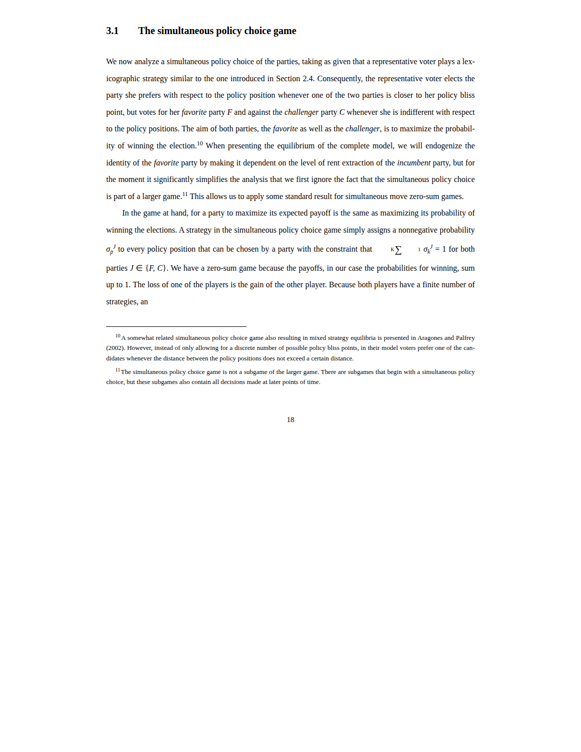3.1 The simultaneous policy choice game
We now analyze a simultaneous policy choice of the parties, taking as given that a representative voter plays a lexicographic strategy similar to the one introduced in Section 2.4. Consequently, the representative voter elects the party she prefers with respect to the policy position whenever one of the two parties is closer to her policy bliss point, but votes for her favorite party F and against the challenger party C whenever she is indifferent with respect to the policy positions. The aim of both parties, the favorite as well as the challenger, is to maximize the probability of winning the election.10 When presenting the equilibrium of the complete model, we will endogenize the identity of the favorite party by making it dependent on the level of rent extraction of the incumbent party, but for the moment it significantly simplifies the analysis that we first ignore the fact that the simultaneous policy choice is part of a larger game.11 This allows us to apply some standard result for simultaneous move zero-sum games.
In the game at hand, for a party to maximize its expected payoff is the same as maximizing its probability of winning the elections. A strategy in the simultaneous policy choice game simply assigns a nonnegative probability σpJ to every policy position that can be chosen by a party with the constraint that K∑1 σkJ = 1 for both parties J ∈ {F, C}. We have a zero-sum game because the payoffs, in our case the probabilities for winning, sum up to 1. The loss of one of the players is the gain of the other player. Because both players have a finite number of strategies, an
10A somewhat related simultaneous policy choice game also resulting in mixed strategy equilibria is presented in Aragones and Palfrey (2002). However, instead of only allowing for a discrete number of possible policy bliss points, in their model voters prefer one of the candidates whenever the distance between the policy positions does not exceed a certain distance.
11The simultaneous policy choice game is not a subgame of the larger game. There are subgames that begin with a simultaneous policy choice, but these subgames also contain all decisions made at later points of time.
18